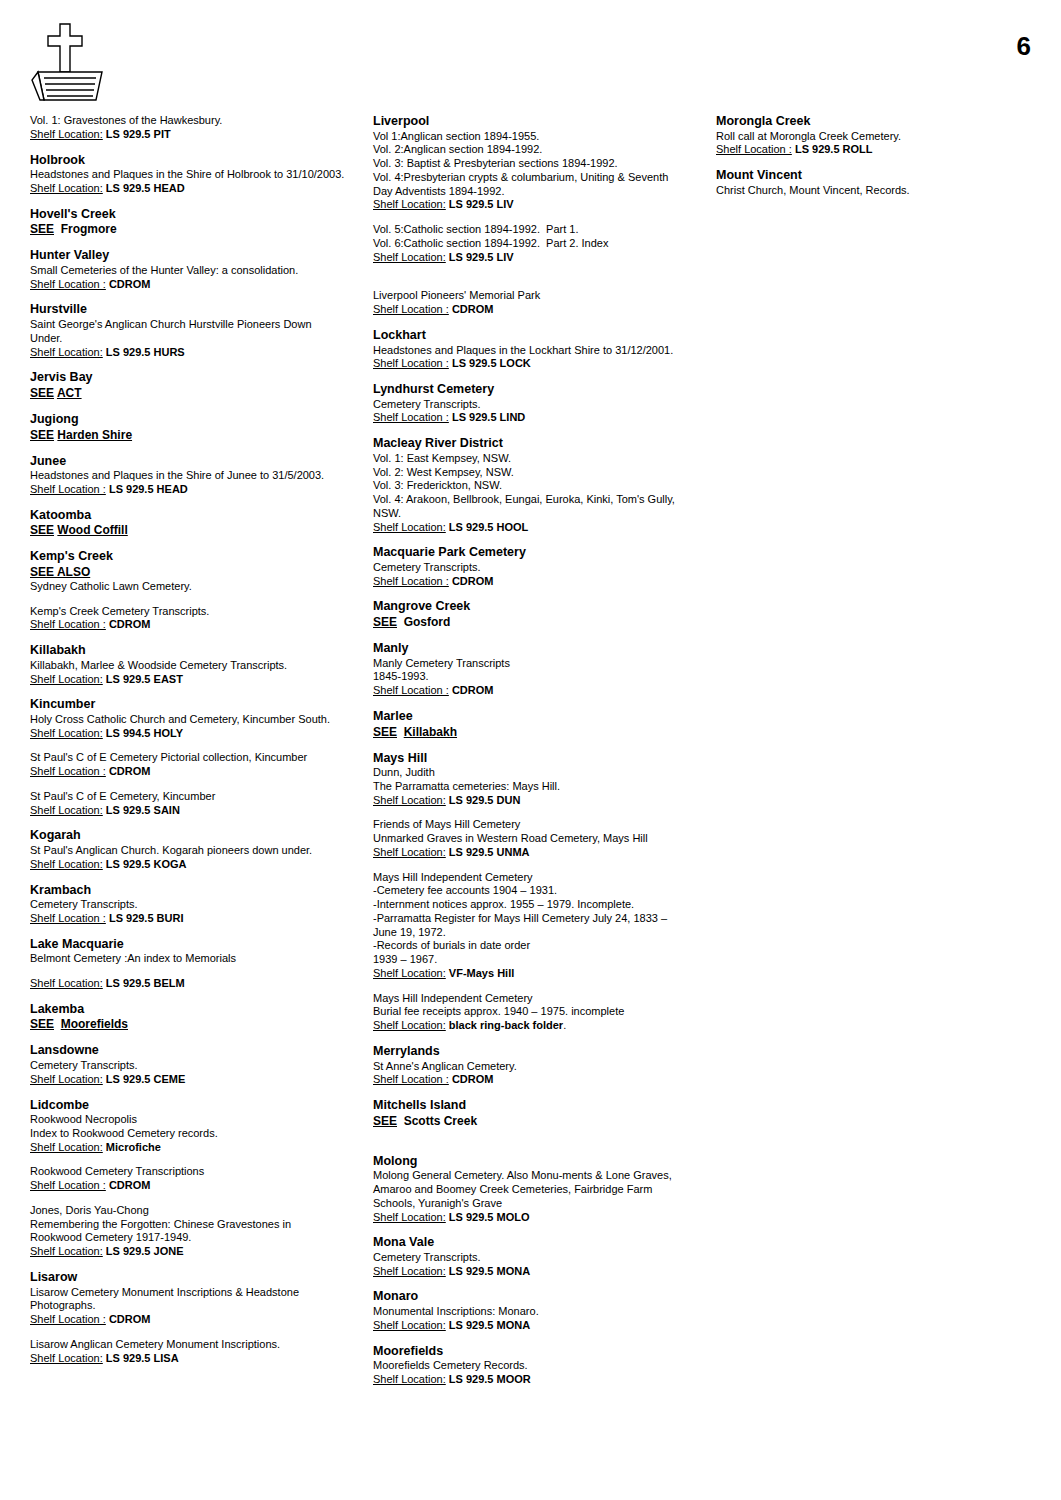6
Vol. 1: Gravestones of the Hawkesbury.
Shelf Location: LS 929.5 PIT
Holbrook
Headstones and Plaques in the Shire of Holbrook to 31/10/2003.
Shelf Location: LS 929.5 HEAD
Hovell's Creek
SEE Frogmore
Hunter Valley
Small Cemeteries of the Hunter Valley: a consolidation.
Shelf Location : CDROM
Hurstville
Saint George's Anglican Church Hurstville Pioneers Down Under.
Shelf Location: LS 929.5 HURS
Jervis Bay
SEE ACT
Jugiong
SEE Harden Shire
Junee
Headstones and Plaques in the Shire of Junee to 31/5/2003.
Shelf Location : LS 929.5 HEAD
Katoomba
SEE Wood Coffill
Kemp's Creek
SEE ALSO
Sydney Catholic Lawn Cemetery.
Kemp's Creek Cemetery Transcripts.
Shelf Location : CDROM
Killabakh
Killabakh, Marlee & Woodside Cemetery Transcripts.
Shelf Location: LS 929.5 EAST
Kincumber
Holy Cross Catholic Church and Cemetery, Kincumber South.
Shelf Location: LS 994.5 HOLY
St Paul's C of E Cemetery Pictorial collection, Kincumber
Shelf Location : CDROM
St Paul's C of E Cemetery, Kincumber
Shelf Location: LS 929.5 SAIN
Kogarah
St Paul's Anglican Church. Kogarah pioneers down under.
Shelf Location: LS 929.5 KOGA
Krambach
Cemetery Transcripts.
Shelf Location : LS 929.5 BURI
Lake Macquarie
Belmont Cemetery :An index to Memorials
Shelf Location: LS 929.5 BELM
Lakemba
SEE Moorefields
Lansdowne
Cemetery Transcripts.
Shelf Location: LS 929.5 CEME
Lidcombe
Rookwood Necropolis
Index to Rookwood Cemetery records.
Shelf Location: Microfiche
Rookwood Cemetery Transcriptions
Shelf Location : CDROM
Jones, Doris Yau-Chong
Remembering the Forgotten: Chinese Gravestones in Rookwood Cemetery 1917-1949.
Shelf Location: LS 929.5 JONE
Lisarow
Lisarow Cemetery Monument Inscriptions & Headstone Photographs.
Shelf Location : CDROM
Lisarow Anglican Cemetery Monument Inscriptions.
Shelf Location: LS 929.5 LISA
Liverpool
Vol 1:Anglican section 1894-1955.
Vol. 2:Anglican section 1894-1992.
Vol. 3: Baptist & Presbyterian sections 1894-1992.
Vol. 4:Presbyterian crypts & columbarium, Uniting & Seventh Day Adventists 1894-1992.
Shelf Location: LS 929.5 LIV
Vol. 5:Catholic section 1894-1992. Part 1.
Vol. 6:Catholic section 1894-1992. Part 2. Index
Shelf Location: LS 929.5 LIV
Liverpool Pioneers' Memorial Park
Shelf Location : CDROM
Lockhart
Headstones and Plaques in the Lockhart Shire to 31/12/2001.
Shelf Location : LS 929.5 LOCK
Lyndhurst Cemetery
Cemetery Transcripts.
Shelf Location : LS 929.5 LIND
Macleay River District
Vol. 1: East Kempsey, NSW.
Vol. 2: West Kempsey, NSW.
Vol. 3: Frederickton, NSW.
Vol. 4: Arakoon, Bellbrook, Eungai, Euroka, Kinki, Tom's Gully, NSW.
Shelf Location: LS 929.5 HOOL
Macquarie Park Cemetery
Cemetery Transcripts.
Shelf Location : CDROM
Mangrove Creek
SEE Gosford
Manly
Manly Cemetery Transcripts
1845-1993.
Shelf Location : CDROM
Marlee
SEE Killabakh
Mays Hill
Dunn, Judith
The Parramatta cemeteries: Mays Hill.
Shelf Location: LS 929.5 DUN
Friends of Mays Hill Cemetery
Unmarked Graves in Western Road Cemetery, Mays Hill
Shelf Location: LS 929.5 UNMA
Mays Hill Independent Cemetery
-Cemetery fee accounts 1904 – 1931.
-Internment notices approx. 1955 – 1979. Incomplete.
-Parramatta Register for Mays Hill Cemetery July 24, 1833 – June 19, 1972.
-Records of burials in date order
1939 – 1967.
Shelf Location: VF-Mays Hill
Mays Hill Independent Cemetery
Burial fee receipts approx. 1940 – 1975. incomplete
Shelf Location: black ring-back folder.
Merrylands
St Anne's Anglican Cemetery.
Shelf Location : CDROM
Mitchells Island
SEE Scotts Creek
Molong
Molong General Cemetery. Also Monu-ments & Lone Graves, Amaroo and Boomey Creek Cemeteries, Fairbridge Farm Schools, Yuranigh's Grave
Shelf Location: LS 929.5 MOLO
Mona Vale
Cemetery Transcripts.
Shelf Location: LS 929.5 MONA
Monaro
Monumental Inscriptions: Monaro.
Shelf Location: LS 929.5 MONA
Moorefields
Moorefields Cemetery Records.
Shelf Location: LS 929.5 MOOR
Morongla Creek
Roll call at Morongla Creek Cemetery.
Shelf Location : LS 929.5 ROLL
Mount Vincent
Christ Church, Mount Vincent, Records.